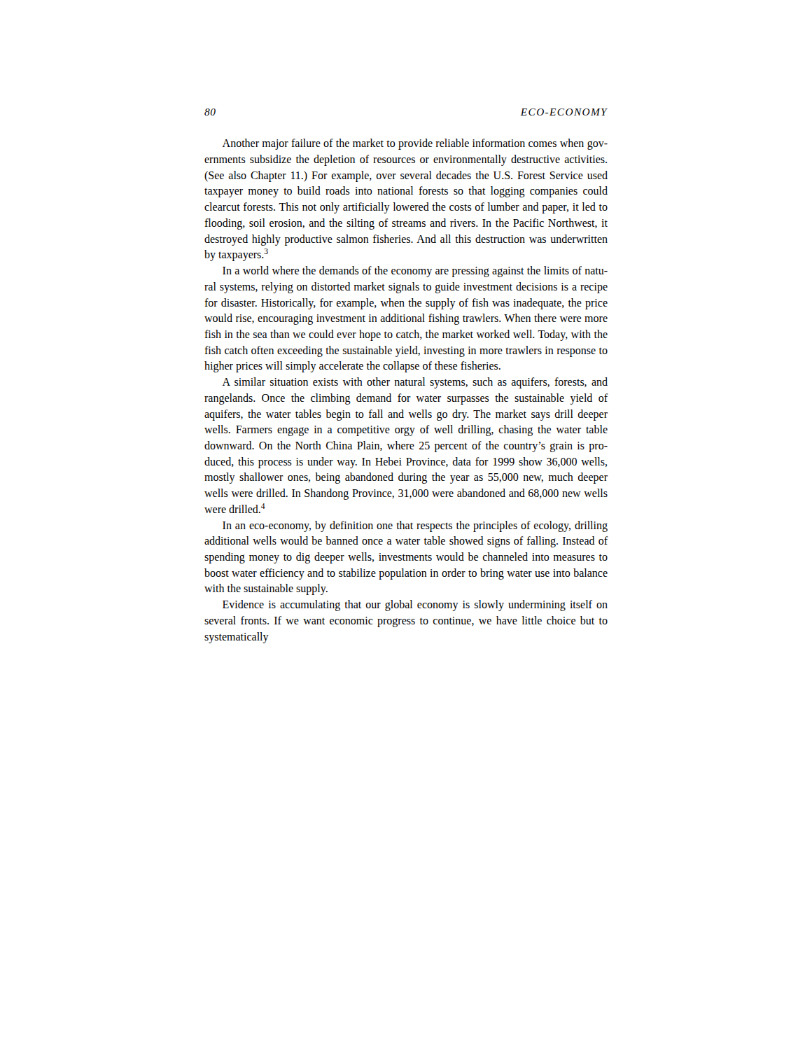80 Eco-Economy
Another major failure of the market to provide reliable information comes when governments subsidize the depletion of resources or environmentally destructive activities. (See also Chapter 11.) For example, over several decades the U.S. Forest Service used taxpayer money to build roads into national forests so that logging companies could clearcut forests. This not only artificially lowered the costs of lumber and paper, it led to flooding, soil erosion, and the silting of streams and rivers. In the Pacific Northwest, it destroyed highly productive salmon fisheries. And all this destruction was underwritten by taxpayers.3
In a world where the demands of the economy are pressing against the limits of natural systems, relying on distorted market signals to guide investment decisions is a recipe for disaster. Historically, for example, when the supply of fish was inadequate, the price would rise, encouraging investment in additional fishing trawlers. When there were more fish in the sea than we could ever hope to catch, the market worked well. Today, with the fish catch often exceeding the sustainable yield, investing in more trawlers in response to higher prices will simply accelerate the collapse of these fisheries.
A similar situation exists with other natural systems, such as aquifers, forests, and rangelands. Once the climbing demand for water surpasses the sustainable yield of aquifers, the water tables begin to fall and wells go dry. The market says drill deeper wells. Farmers engage in a competitive orgy of well drilling, chasing the water table downward. On the North China Plain, where 25 percent of the country’s grain is produced, this process is under way. In Hebei Province, data for 1999 show 36,000 wells, mostly shallower ones, being abandoned during the year as 55,000 new, much deeper wells were drilled. In Shandong Province, 31,000 were abandoned and 68,000 new wells were drilled.4
In an eco-economy, by definition one that respects the principles of ecology, drilling additional wells would be banned once a water table showed signs of falling. Instead of spending money to dig deeper wells, investments would be channeled into measures to boost water efficiency and to stabilize population in order to bring water use into balance with the sustainable supply.
Evidence is accumulating that our global economy is slowly undermining itself on several fronts. If we want economic progress to continue, we have little choice but to systematically